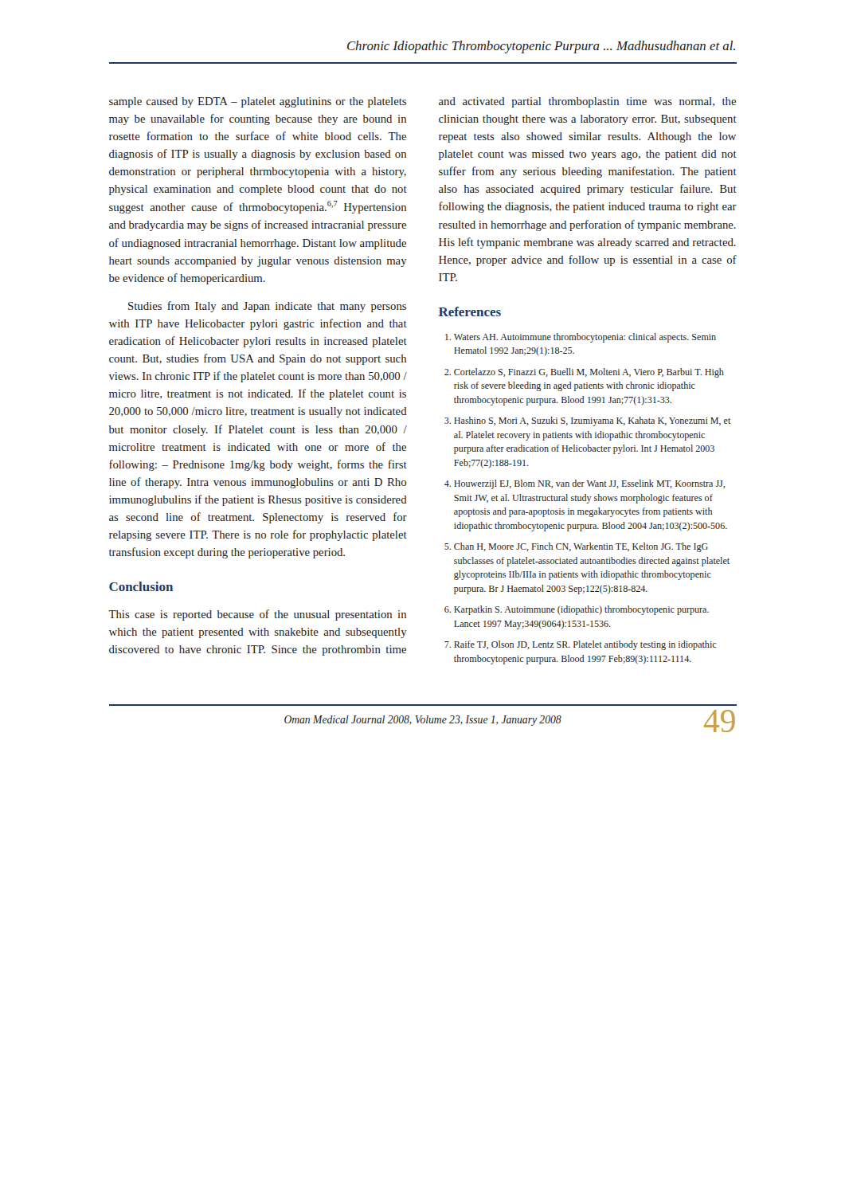Chronic Idiopathic Thrombocytopenic Purpura ... Madhusudhanan et al.
sample caused by EDTA – platelet agglutinins or the platelets may be unavailable for counting because they are bound in rosette formation to the surface of white blood cells. The diagnosis of ITP is usually a diagnosis by exclusion based on demonstration or peripheral thrmbocytopenia with a history, physical examination and complete blood count that do not suggest another cause of thrmobocytopenia.6,7 Hypertension and bradycardia may be signs of increased intracranial pressure of undiagnosed intracranial hemorrhage. Distant low amplitude heart sounds accompanied by jugular venous distension may be evidence of hemopericardium.
Studies from Italy and Japan indicate that many persons with ITP have Helicobacter pylori gastric infection and that eradication of Helicobacter pylori results in increased platelet count. But, studies from USA and Spain do not support such views. In chronic ITP if the platelet count is more than 50,000 / micro litre, treatment is not indicated. If the platelet count is 20,000 to 50,000 /micro litre, treatment is usually not indicated but monitor closely. If Platelet count is less than 20,000 / microlitre treatment is indicated with one or more of the following: – Prednisone 1mg/kg body weight, forms the first line of therapy. Intra venous immunoglobulins or anti D Rho immunoglubulins if the patient is Rhesus positive is considered as second line of treatment. Splenectomy is reserved for relapsing severe ITP. There is no role for prophylactic platelet transfusion except during the perioperative period.
Conclusion
This case is reported because of the unusual presentation in which the patient presented with snakebite and subsequently discovered to have chronic ITP. Since the prothrombin time and activated partial thromboplastin time was normal, the clinician thought there was a laboratory error. But, subsequent repeat tests also showed similar results. Although the low platelet count was missed two years ago, the patient did not suffer from any serious bleeding manifestation. The patient also has associated acquired primary testicular failure. But following the diagnosis, the patient induced trauma to right ear resulted in hemorrhage and perforation of tympanic membrane. His left tympanic membrane was already scarred and retracted. Hence, proper advice and follow up is essential in a case of ITP.
References
Waters AH. Autoimmune thrombocytopenia: clinical aspects. Semin Hematol 1992 Jan;29(1):18-25.
Cortelazzo S, Finazzi G, Buelli M, Molteni A, Viero P, Barbui T. High risk of severe bleeding in aged patients with chronic idiopathic thrombocytopenic purpura. Blood 1991 Jan;77(1):31-33.
Hashino S, Mori A, Suzuki S, Izumiyama K, Kahata K, Yonezumi M, et al. Platelet recovery in patients with idiopathic thrombocytopenic purpura after eradication of Helicobacter pylori. Int J Hematol 2003 Feb;77(2):188-191.
Houwerzijl EJ, Blom NR, van der Want JJ, Esselink MT, Koornstra JJ, Smit JW, et al. Ultrastructural study shows morphologic features of apoptosis and para-apoptosis in megakaryocytes from patients with idiopathic thrombocytopenic purpura. Blood 2004 Jan;103(2):500-506.
Chan H, Moore JC, Finch CN, Warkentin TE, Kelton JG. The IgG subclasses of platelet-associated autoantibodies directed against platelet glycoproteins IIb/IIIa in patients with idiopathic thrombocytopenic purpura. Br J Haematol 2003 Sep;122(5):818-824.
Karpatkin S. Autoimmune (idiopathic) thrombocytopenic purpura. Lancet 1997 May;349(9064):1531-1536.
Raife TJ, Olson JD, Lentz SR. Platelet antibody testing in idiopathic thrombocytopenic purpura. Blood 1997 Feb;89(3):1112-1114.
Oman Medical Journal 2008, Volume 23, Issue 1, January 2008 49